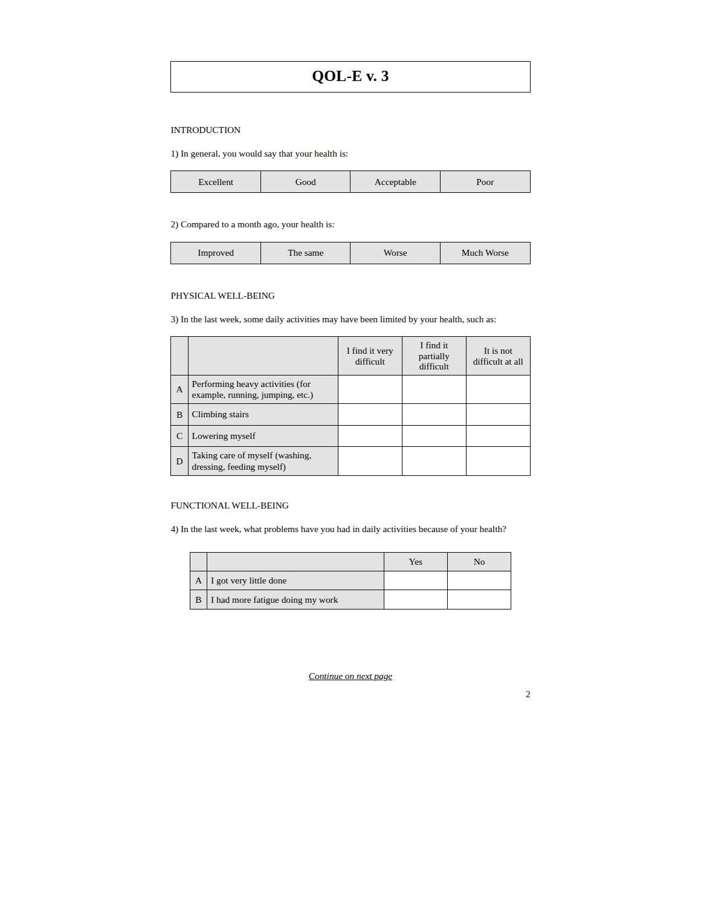QOL-E v. 3
INTRODUCTION
1) In general, you would say that your health is:
| Excellent | Good | Acceptable | Poor |
2) Compared to a month ago, your health is:
| Improved | The same | Worse | Much Worse |
PHYSICAL WELL-BEING
3) In the last week, some daily activities may have been limited by your health, such as:
| | | I find it very difficult | I find it partially difficult | It is not difficult at all |
| A | Performing heavy activities (for example, running, jumping, etc.) | | | |
| B | Climbing stairs | | | |
| C | Lowering myself | | | |
| D | Taking care of myself (washing, dressing, feeding myself) | | | |
FUNCTIONAL WELL-BEING
4) In the last week, what problems have you had in daily activities because of your health?
| | | Yes | No |
| A | I got very little done | | |
| B | I had more fatigue doing my work | | |
Continue on next page
2